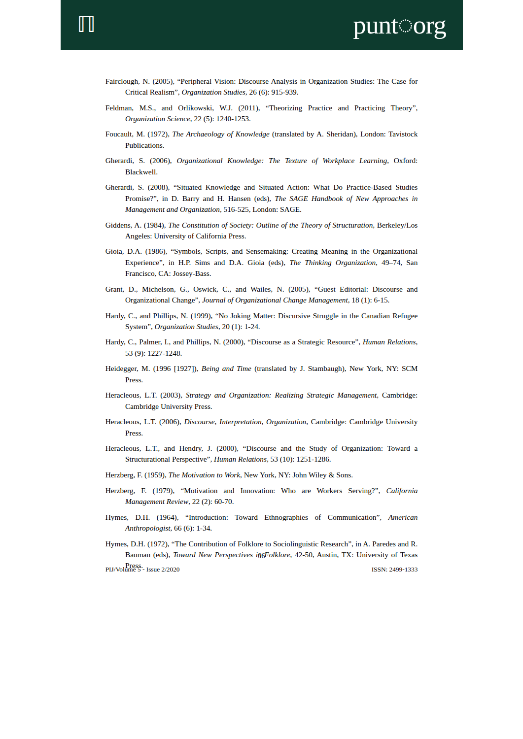ℿ
punt◌org
Fairclough, N. (2005), “Peripheral Vision: Discourse Analysis in Organization Studies: The Case for Critical Realism”, Organization Studies, 26 (6): 915-939.
Feldman, M.S., and Orlikowski, W.J. (2011), “Theorizing Practice and Practicing Theory”, Organization Science, 22 (5): 1240-1253.
Foucault, M. (1972), The Archaeology of Knowledge (translated by A. Sheridan), London: Tavistock Publications.
Gherardi, S. (2006), Organizational Knowledge: The Texture of Workplace Learning, Oxford: Blackwell.
Gherardi, S. (2008), “Situated Knowledge and Situated Action: What Do Practice-Based Studies Promise?”, in D. Barry and H. Hansen (eds), The SAGE Handbook of New Approaches in Management and Organization, 516-525, London: SAGE.
Giddens, A. (1984), The Constitution of Society: Outline of the Theory of Structuration, Berkeley/Los Angeles: University of California Press.
Gioia, D.A. (1986), “Symbols, Scripts, and Sensemaking: Creating Meaning in the Organizational Experience”, in H.P. Sims and D.A. Gioia (eds), The Thinking Organization, 49–74, San Francisco, CA: Jossey-Bass.
Grant, D., Michelson, G., Oswick, C., and Wailes, N. (2005), “Guest Editorial: Discourse and Organizational Change”, Journal of Organizational Change Management, 18 (1): 6-15.
Hardy, C., and Phillips, N. (1999), “No Joking Matter: Discursive Struggle in the Canadian Refugee System”, Organization Studies, 20 (1): 1-24.
Hardy, C., Palmer, I., and Phillips, N. (2000), “Discourse as a Strategic Resource”, Human Relations, 53 (9): 1227-1248.
Heidegger, M. (1996 [1927]), Being and Time (translated by J. Stambaugh), New York, NY: SCM Press.
Heracleous, L.T. (2003), Strategy and Organization: Realizing Strategic Management, Cambridge: Cambridge University Press.
Heracleous, L.T. (2006), Discourse, Interpretation, Organization, Cambridge: Cambridge University Press.
Heracleous, L.T., and Hendry, J. (2000), “Discourse and the Study of Organization: Toward a Structurational Perspective”, Human Relations, 53 (10): 1251-1286.
Herzberg, F. (1959), The Motivation to Work, New York, NY: John Wiley & Sons.
Herzberg, F. (1979), “Motivation and Innovation: Who are Workers Serving?”, California Management Review, 22 (2): 60-70.
Hymes, D.H. (1964), “Introduction: Toward Ethnographies of Communication”, American Anthropologist, 66 (6): 1-34.
Hymes, D.H. (1972), “The Contribution of Folklore to Sociolinguistic Research”, in A. Paredes and R. Bauman (eds), Toward New Perspectives in Folklore, 42-50, Austin, TX: University of Texas Press.
96
PIJ/Volume 5 - Issue 2/2020 ISSN: 2499-1333